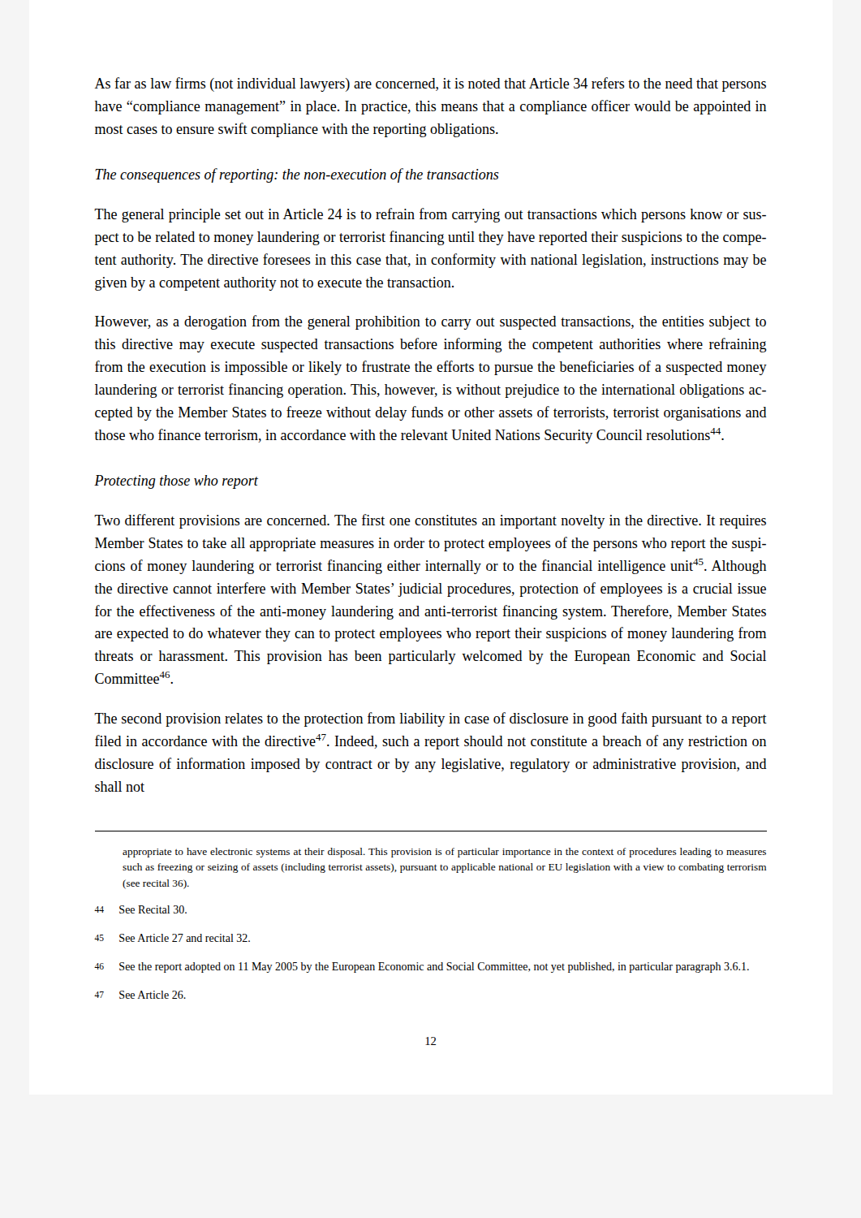As far as law firms (not individual lawyers) are concerned, it is noted that Article 34 refers to the need that persons have “compliance management” in place. In practice, this means that a compliance officer would be appointed in most cases to ensure swift compliance with the reporting obligations.
The consequences of reporting: the non-execution of the transactions
The general principle set out in Article 24 is to refrain from carrying out transactions which persons know or suspect to be related to money laundering or terrorist financing until they have reported their suspicions to the competent authority. The directive foresees in this case that, in conformity with national legislation, instructions may be given by a competent authority not to execute the transaction.
However, as a derogation from the general prohibition to carry out suspected transactions, the entities subject to this directive may execute suspected transactions before informing the competent authorities where refraining from the execution is impossible or likely to frustrate the efforts to pursue the beneficiaries of a suspected money laundering or terrorist financing operation. This, however, is without prejudice to the international obligations accepted by the Member States to freeze without delay funds or other assets of terrorists, terrorist organisations and those who finance terrorism, in accordance with the relevant United Nations Security Council resolutions44.
Protecting those who report
Two different provisions are concerned. The first one constitutes an important novelty in the directive. It requires Member States to take all appropriate measures in order to protect employees of the persons who report the suspicions of money laundering or terrorist financing either internally or to the financial intelligence unit45. Although the directive cannot interfere with Member States’ judicial procedures, protection of employees is a crucial issue for the effectiveness of the anti-money laundering and anti-terrorist financing system. Therefore, Member States are expected to do whatever they can to protect employees who report their suspicions of money laundering from threats or harassment. This provision has been particularly welcomed by the European Economic and Social Committee46.
The second provision relates to the protection from liability in case of disclosure in good faith pursuant to a report filed in accordance with the directive47. Indeed, such a report should not constitute a breach of any restriction on disclosure of information imposed by contract or by any legislative, regulatory or administrative provision, and shall not
appropriate to have electronic systems at their disposal. This provision is of particular importance in the context of procedures leading to measures such as freezing or seizing of assets (including terrorist assets), pursuant to applicable national or EU legislation with a view to combating terrorism (see recital 36).
44
See Recital 30.
45
See Article 27 and recital 32.
46
See the report adopted on 11 May 2005 by the European Economic and Social Committee, not yet published, in particular paragraph 3.6.1.
47
See Article 26.
12